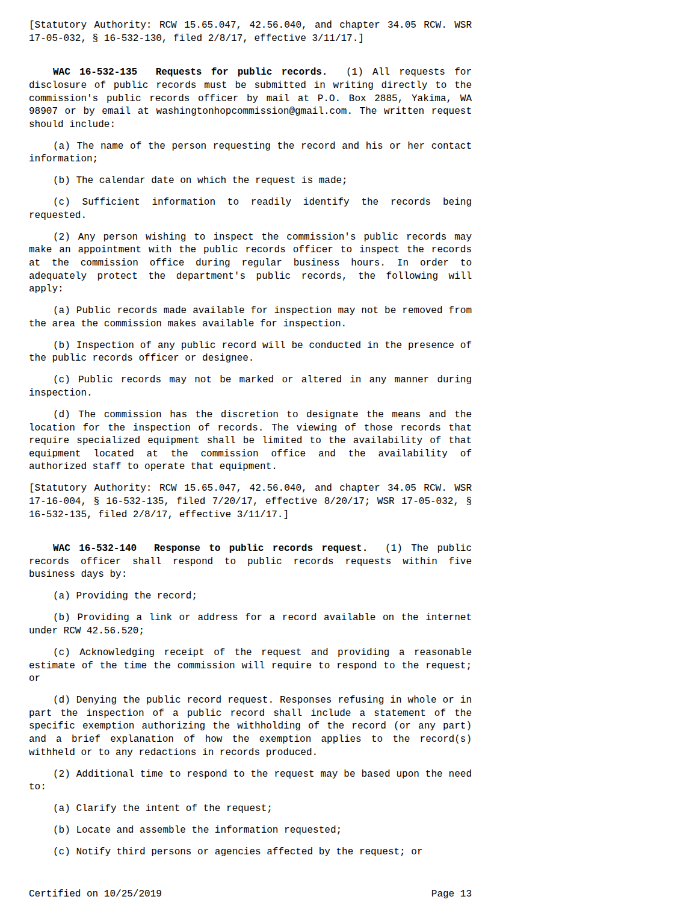[Statutory Authority: RCW 15.65.047, 42.56.040, and chapter 34.05 RCW. WSR 17-05-032, § 16-532-130, filed 2/8/17, effective 3/11/17.]
WAC 16-532-135 Requests for public records. (1) All requests for disclosure of public records must be submitted in writing directly to the commission's public records officer by mail at P.O. Box 2885, Yakima, WA 98907 or by email at washingtonhopcommission@gmail.com. The written request should include:
(a) The name of the person requesting the record and his or her contact information;
(b) The calendar date on which the request is made;
(c) Sufficient information to readily identify the records being requested.
(2) Any person wishing to inspect the commission's public records may make an appointment with the public records officer to inspect the records at the commission office during regular business hours. In order to adequately protect the department's public records, the following will apply:
(a) Public records made available for inspection may not be removed from the area the commission makes available for inspection.
(b) Inspection of any public record will be conducted in the presence of the public records officer or designee.
(c) Public records may not be marked or altered in any manner during inspection.
(d) The commission has the discretion to designate the means and the location for the inspection of records. The viewing of those records that require specialized equipment shall be limited to the availability of that equipment located at the commission office and the availability of authorized staff to operate that equipment.
[Statutory Authority: RCW 15.65.047, 42.56.040, and chapter 34.05 RCW. WSR 17-16-004, § 16-532-135, filed 7/20/17, effective 8/20/17; WSR 17-05-032, § 16-532-135, filed 2/8/17, effective 3/11/17.]
WAC 16-532-140 Response to public records request. (1) The public records officer shall respond to public records requests within five business days by:
(a) Providing the record;
(b) Providing a link or address for a record available on the internet under RCW 42.56.520;
(c) Acknowledging receipt of the request and providing a reasonable estimate of the time the commission will require to respond to the request; or
(d) Denying the public record request. Responses refusing in whole or in part the inspection of a public record shall include a statement of the specific exemption authorizing the withholding of the record (or any part) and a brief explanation of how the exemption applies to the record(s) withheld or to any redactions in records produced.
(2) Additional time to respond to the request may be based upon the need to:
(a) Clarify the intent of the request;
(b) Locate and assemble the information requested;
(c) Notify third persons or agencies affected by the request; or
Certified on 10/25/2019 Page 13